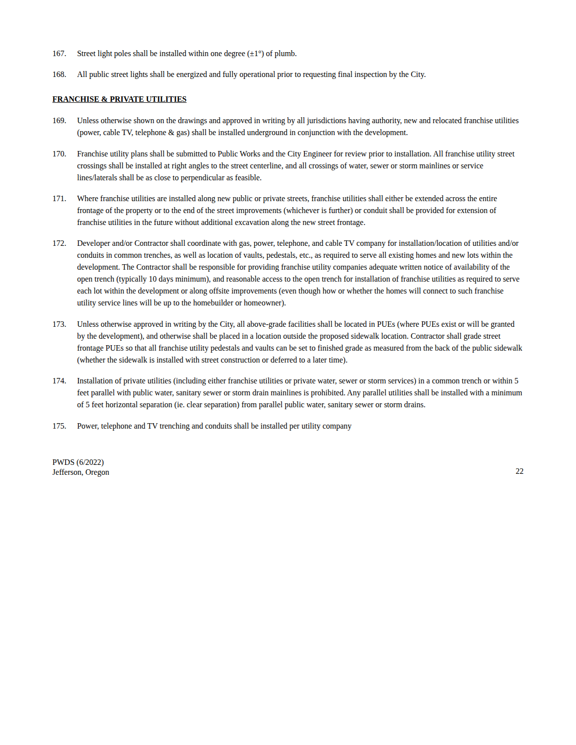167. Street light poles shall be installed within one degree (±1°) of plumb.
168. All public street lights shall be energized and fully operational prior to requesting final inspection by the City.
FRANCHISE & PRIVATE UTILITIES
169. Unless otherwise shown on the drawings and approved in writing by all jurisdictions having authority, new and relocated franchise utilities (power, cable TV, telephone & gas) shall be installed underground in conjunction with the development.
170. Franchise utility plans shall be submitted to Public Works and the City Engineer for review prior to installation. All franchise utility street crossings shall be installed at right angles to the street centerline, and all crossings of water, sewer or storm mainlines or service lines/laterals shall be as close to perpendicular as feasible.
171. Where franchise utilities are installed along new public or private streets, franchise utilities shall either be extended across the entire frontage of the property or to the end of the street improvements (whichever is further) or conduit shall be provided for extension of franchise utilities in the future without additional excavation along the new street frontage.
172. Developer and/or Contractor shall coordinate with gas, power, telephone, and cable TV company for installation/location of utilities and/or conduits in common trenches, as well as location of vaults, pedestals, etc., as required to serve all existing homes and new lots within the development. The Contractor shall be responsible for providing franchise utility companies adequate written notice of availability of the open trench (typically 10 days minimum), and reasonable access to the open trench for installation of franchise utilities as required to serve each lot within the development or along offsite improvements (even though how or whether the homes will connect to such franchise utility service lines will be up to the homebuilder or homeowner).
173. Unless otherwise approved in writing by the City, all above-grade facilities shall be located in PUEs (where PUEs exist or will be granted by the development), and otherwise shall be placed in a location outside the proposed sidewalk location. Contractor shall grade street frontage PUEs so that all franchise utility pedestals and vaults can be set to finished grade as measured from the back of the public sidewalk (whether the sidewalk is installed with street construction or deferred to a later time).
174. Installation of private utilities (including either franchise utilities or private water, sewer or storm services) in a common trench or within 5 feet parallel with public water, sanitary sewer or storm drain mainlines is prohibited. Any parallel utilities shall be installed with a minimum of 5 feet horizontal separation (ie. clear separation) from parallel public water, sanitary sewer or storm drains.
175. Power, telephone and TV trenching and conduits shall be installed per utility company
PWDS (6/2022)
Jefferson, Oregon
22